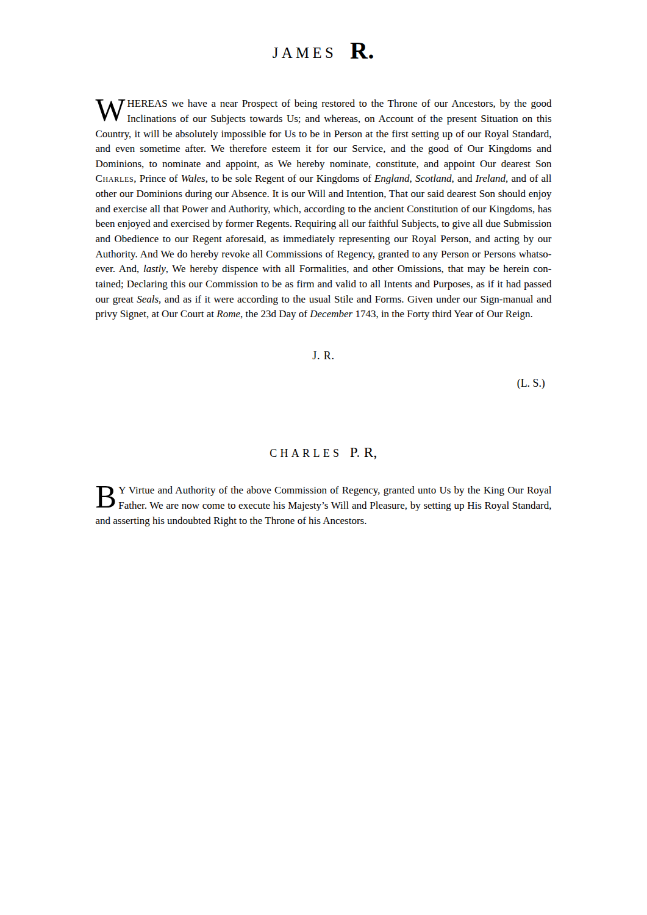JAMES R.
WHEREAS we have a near Prospect of being restored to the Throne of our Ancestors, by the good Inclinations of our Subjects towards Us; and whereas, on Account of the present Situation on this Country, it will be absolutely impossible for Us to be in Person at the first setting up of our Royal Standard, and even sometime after. We therefore esteem it for our Service, and the good of Our Kingdoms and Dominions, to nominate and appoint, as We hereby nominate, constitute, and appoint Our dearest Son Charles, Prince of Wales, to be sole Regent of our Kingdoms of England, Scotland, and Ireland, and of all other our Dominions during our Absence. It is our Will and Intention, That our said dearest Son should enjoy and exercise all that Power and Authority, which, according to the ancient Constitution of our Kingdoms, has been enjoyed and exercised by former Regents. Requiring all our faithful Subjects, to give all due Submission and Obedience to our Regent aforesaid, as immediately representing our Royal Person, and acting by our Authority. And We do hereby revoke all Commissions of Regency, granted to any Person or Persons whatsoever. And, lastly, We hereby dispence with all Formalities, and other Omissions, that may be herein contained; Declaring this our Commission to be as firm and valid to all Intents and Purposes, as if it had passed our great Seals, and as if it were according to the usual Stile and Forms. Given under our Sign-manual and privy Signet, at Our Court at Rome, the 23d Day of December 1743, in the Forty third Year of Our Reign.
J. R.
(L. S.)
CHARLES P. R,
BY Virtue and Authority of the above Commission of Regency, granted unto Us by the King Our Royal Father. We are now come to execute his Majesty’s Will and Pleasure, by setting up His Royal Standard, and asserting his undoubted Right to the Throne of his Ancestors.